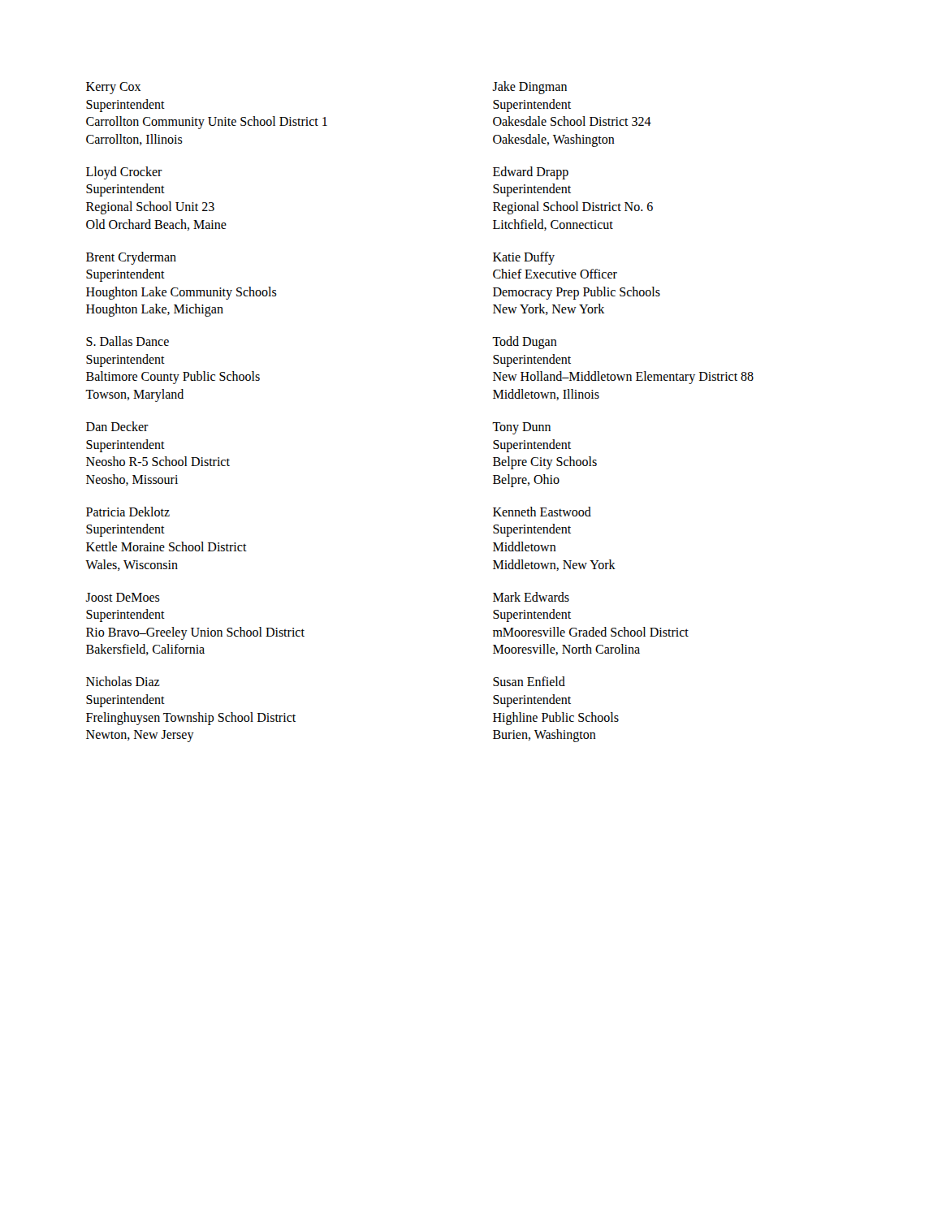Kerry Cox
Superintendent
Carrollton Community Unite School District 1
Carrollton, Illinois
Lloyd Crocker
Superintendent
Regional School Unit 23
Old Orchard Beach, Maine
Brent Cryderman
Superintendent
Houghton Lake Community Schools
Houghton Lake, Michigan
S. Dallas Dance
Superintendent
Baltimore County Public Schools
Towson, Maryland
Dan Decker
Superintendent
Neosho R-5 School District
Neosho, Missouri
Patricia Deklotz
Superintendent
Kettle Moraine School District
Wales, Wisconsin
Joost DeMoes
Superintendent
Rio Bravo–Greeley Union School District
Bakersfield, California
Nicholas Diaz
Superintendent
Frelinghuysen Township School District
Newton, New Jersey
Jake Dingman
Superintendent
Oakesdale School District 324
Oakesdale, Washington
Edward Drapp
Superintendent
Regional School District No. 6
Litchfield, Connecticut
Katie Duffy
Chief Executive Officer
Democracy Prep Public Schools
New York, New York
Todd Dugan
Superintendent
New Holland–Middletown Elementary District 88
Middletown, Illinois
Tony Dunn
Superintendent
Belpre City Schools
Belpre, Ohio
Kenneth Eastwood
Superintendent
Middletown
Middletown, New York
Mark Edwards
Superintendent
mMooresville Graded School District
Mooresville, North Carolina
Susan Enfield
Superintendent
Highline Public Schools
Burien, Washington